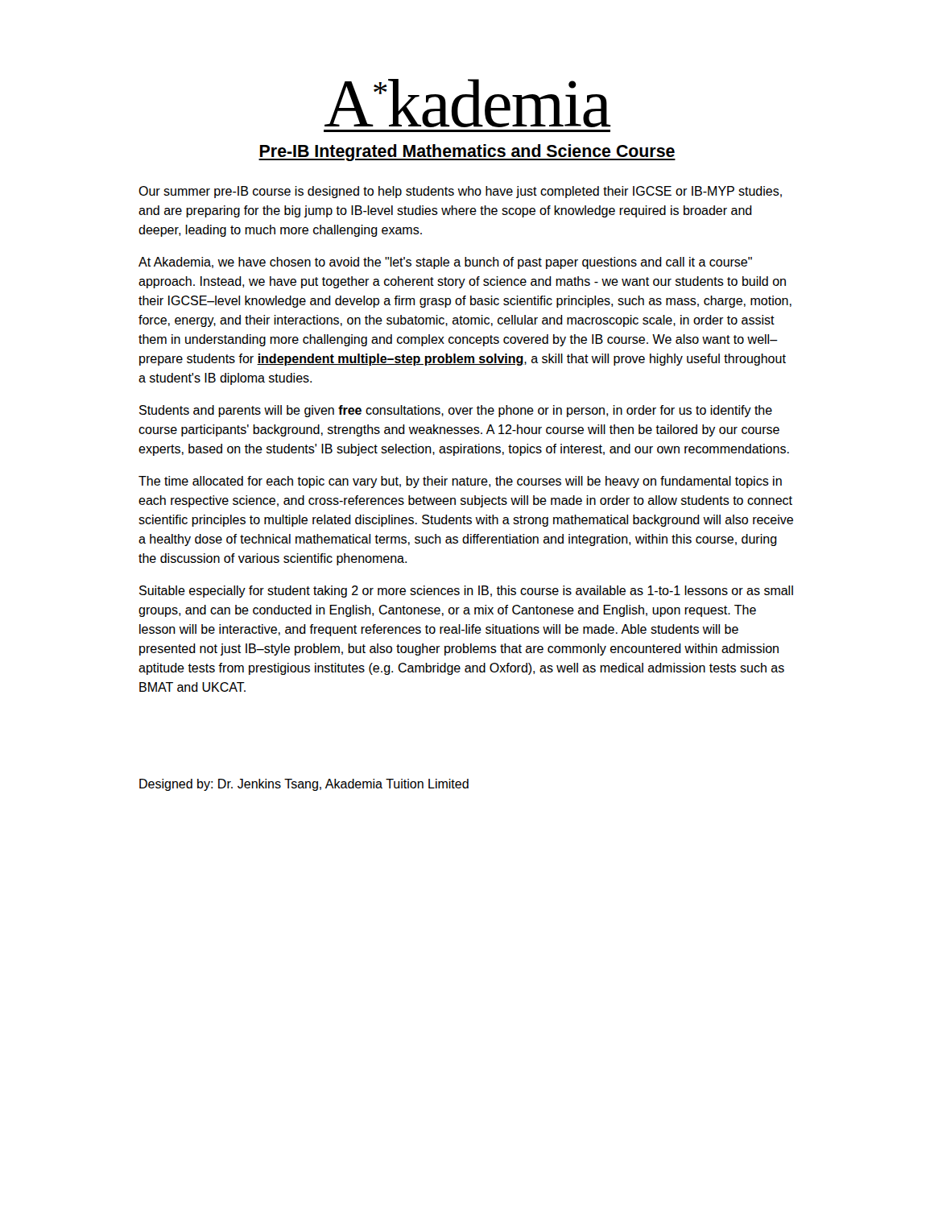A*kademia
Pre-IB Integrated Mathematics and Science Course
Our summer pre-IB course is designed to help students who have just completed their IGCSE or IB-MYP studies, and are preparing for the big jump to IB-level studies where the scope of knowledge required is broader and deeper, leading to much more challenging exams.
At Akademia, we have chosen to avoid the "let's staple a bunch of past paper questions and call it a course" approach. Instead, we have put together a coherent story of science and maths - we want our students to build on their IGCSE–level knowledge and develop a firm grasp of basic scientific principles, such as mass, charge, motion, force, energy, and their interactions, on the subatomic, atomic, cellular and macroscopic scale, in order to assist them in understanding more challenging and complex concepts covered by the IB course. We also want to well–prepare students for independent multiple–step problem solving, a skill that will prove highly useful throughout a student's IB diploma studies.
Students and parents will be given free consultations, over the phone or in person, in order for us to identify the course participants' background, strengths and weaknesses. A 12-hour course will then be tailored by our course experts, based on the students' IB subject selection, aspirations, topics of interest, and our own recommendations.
The time allocated for each topic can vary but, by their nature, the courses will be heavy on fundamental topics in each respective science, and cross-references between subjects will be made in order to allow students to connect scientific principles to multiple related disciplines. Students with a strong mathematical background will also receive a healthy dose of technical mathematical terms, such as differentiation and integration, within this course, during the discussion of various scientific phenomena.
Suitable especially for student taking 2 or more sciences in IB, this course is available as 1-to-1 lessons or as small groups, and can be conducted in English, Cantonese, or a mix of Cantonese and English, upon request. The lesson will be interactive, and frequent references to real-life situations will be made. Able students will be presented not just IB–style problem, but also tougher problems that are commonly encountered within admission aptitude tests from prestigious institutes (e.g. Cambridge and Oxford), as well as medical admission tests such as BMAT and UKCAT.
Designed by: Dr. Jenkins Tsang, Akademia Tuition Limited